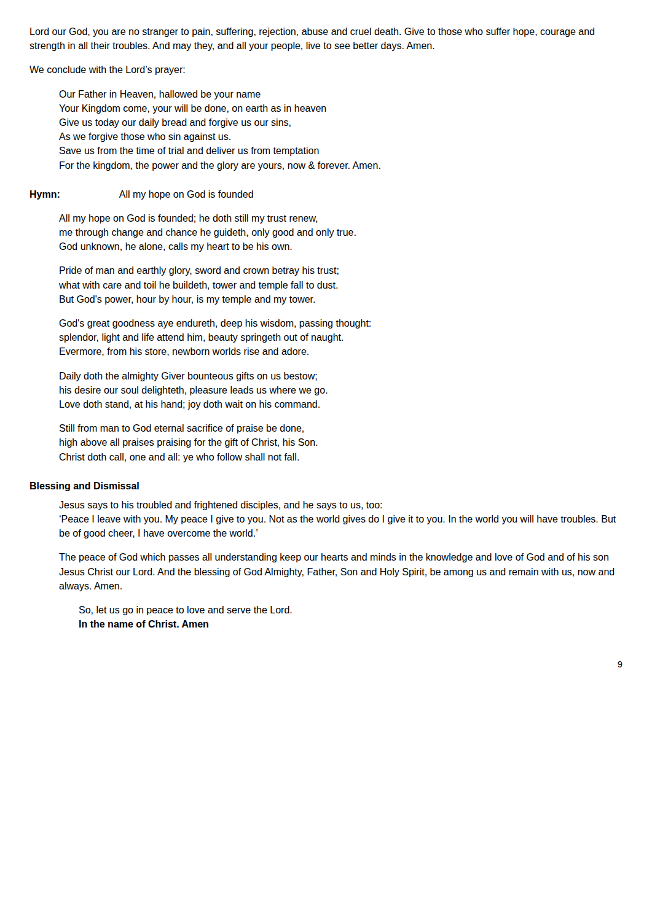Lord our God, you are no stranger to pain, suffering, rejection, abuse and cruel death. Give to those who suffer hope, courage and strength in all their troubles. And may they, and all your people, live to see better days. Amen.
We conclude with the Lord’s prayer:
Our Father in Heaven, hallowed be your name
Your Kingdom come, your will be done, on earth as in heaven
Give us today our daily bread and forgive us our sins,
As we forgive those who sin against us.
Save us from the time of trial and deliver us from temptation
For the kingdom, the power and the glory are yours, now & forever. Amen.
Hymn: All my hope on God is founded
All my hope on God is founded; he doth still my trust renew,
me through change and chance he guideth, only good and only true.
God unknown, he alone, calls my heart to be his own.
Pride of man and earthly glory, sword and crown betray his trust;
what with care and toil he buildeth, tower and temple fall to dust.
But God's power, hour by hour, is my temple and my tower.
God's great goodness aye endureth, deep his wisdom, passing thought:
splendor, light and life attend him, beauty springeth out of naught.
Evermore, from his store, newborn worlds rise and adore.
Daily doth the almighty Giver bounteous gifts on us bestow;
his desire our soul delighteth, pleasure leads us where we go.
Love doth stand, at his hand; joy doth wait on his command.
Still from man to God eternal sacrifice of praise be done,
high above all praises praising for the gift of Christ, his Son.
Christ doth call, one and all: ye who follow shall not fall.
Blessing and Dismissal
Jesus says to his troubled and frightened disciples, and he says to us, too:
‘Peace I leave with you. My peace I give to you. Not as the world gives do I give it to you. In the world you will have troubles. But be of good cheer, I have overcome the world.’
The peace of God which passes all understanding keep our hearts and minds in the knowledge and love of God and of his son Jesus Christ our Lord. And the blessing of God Almighty, Father, Son and Holy Spirit, be among us and remain with us, now and always. Amen.
So, let us go in peace to love and serve the Lord.
In the name of Christ. Amen
9